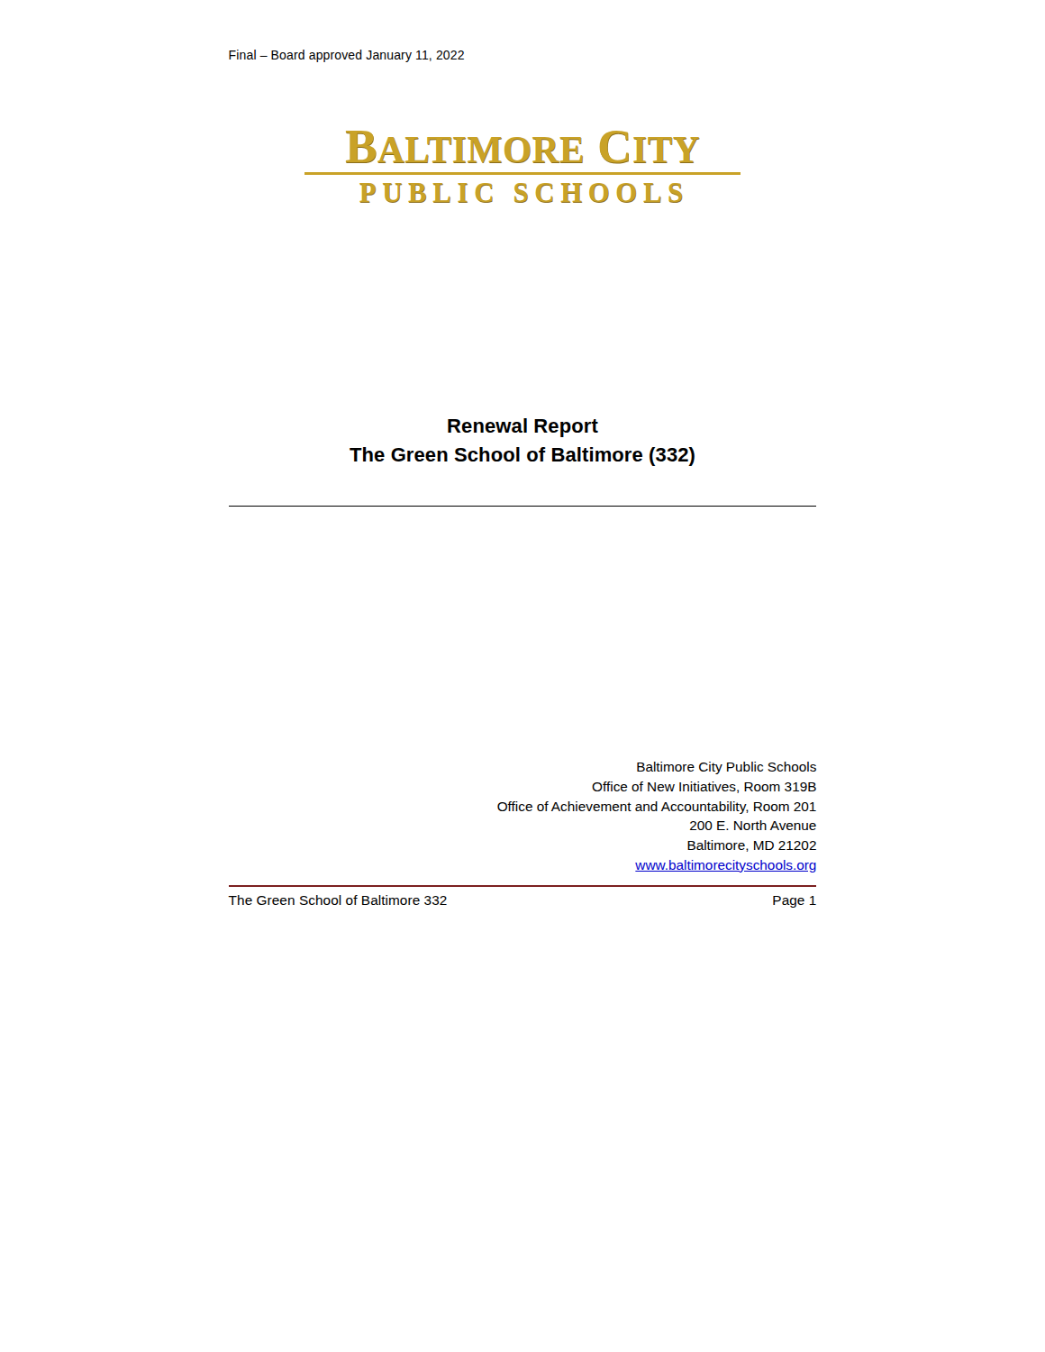Final – Board approved January 11, 2022
BALTIMORE CITY
PUBLIC SCHOOLS
Renewal Report
The Green School of Baltimore (332)
Baltimore City Public Schools
Office of New Initiatives, Room 319B
Office of Achievement and Accountability, Room 201
200 E. North Avenue
Baltimore, MD 21202
www.baltimorecityschools.org
The Green School of Baltimore 332 Page 1